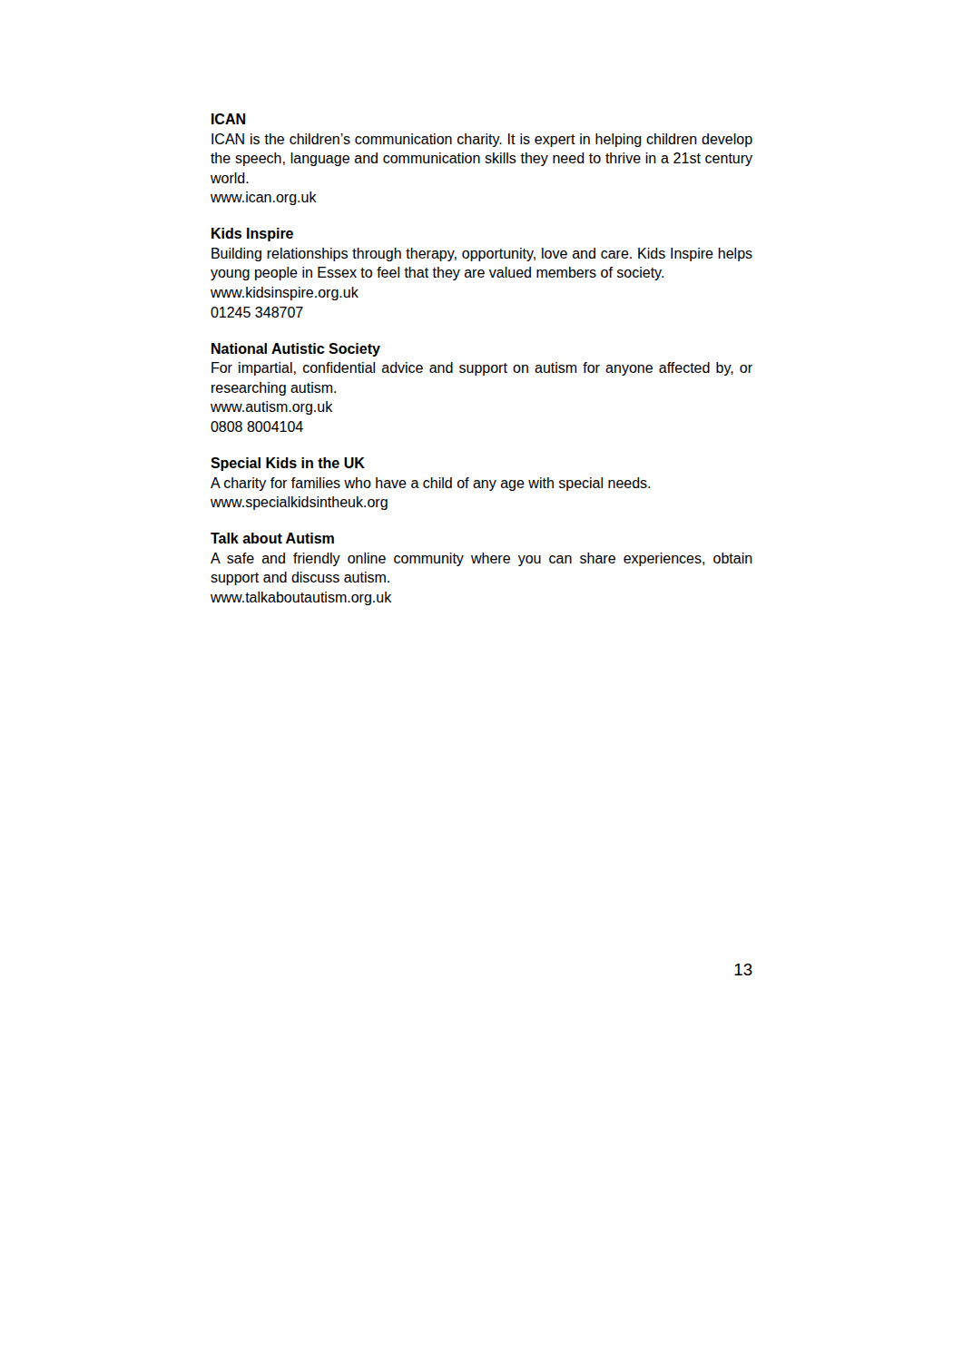ICAN
ICAN is the children’s communication charity. It is expert in helping children develop the speech, language and communication skills they need to thrive in a 21st century world.
www.ican.org.uk
Kids Inspire
Building relationships through therapy, opportunity, love and care. Kids Inspire helps young people in Essex to feel that they are valued members of society.
www.kidsinspire.org.uk
01245 348707
National Autistic Society
For impartial, confidential advice and support on autism for anyone affected by, or researching autism.
www.autism.org.uk
0808 8004104
Special Kids in the UK
A charity for families who have a child of any age with special needs.
www.specialkidsintheuk.org
Talk about Autism
A safe and friendly online community where you can share experiences, obtain support and discuss autism.
www.talkaboutautism.org.uk
13